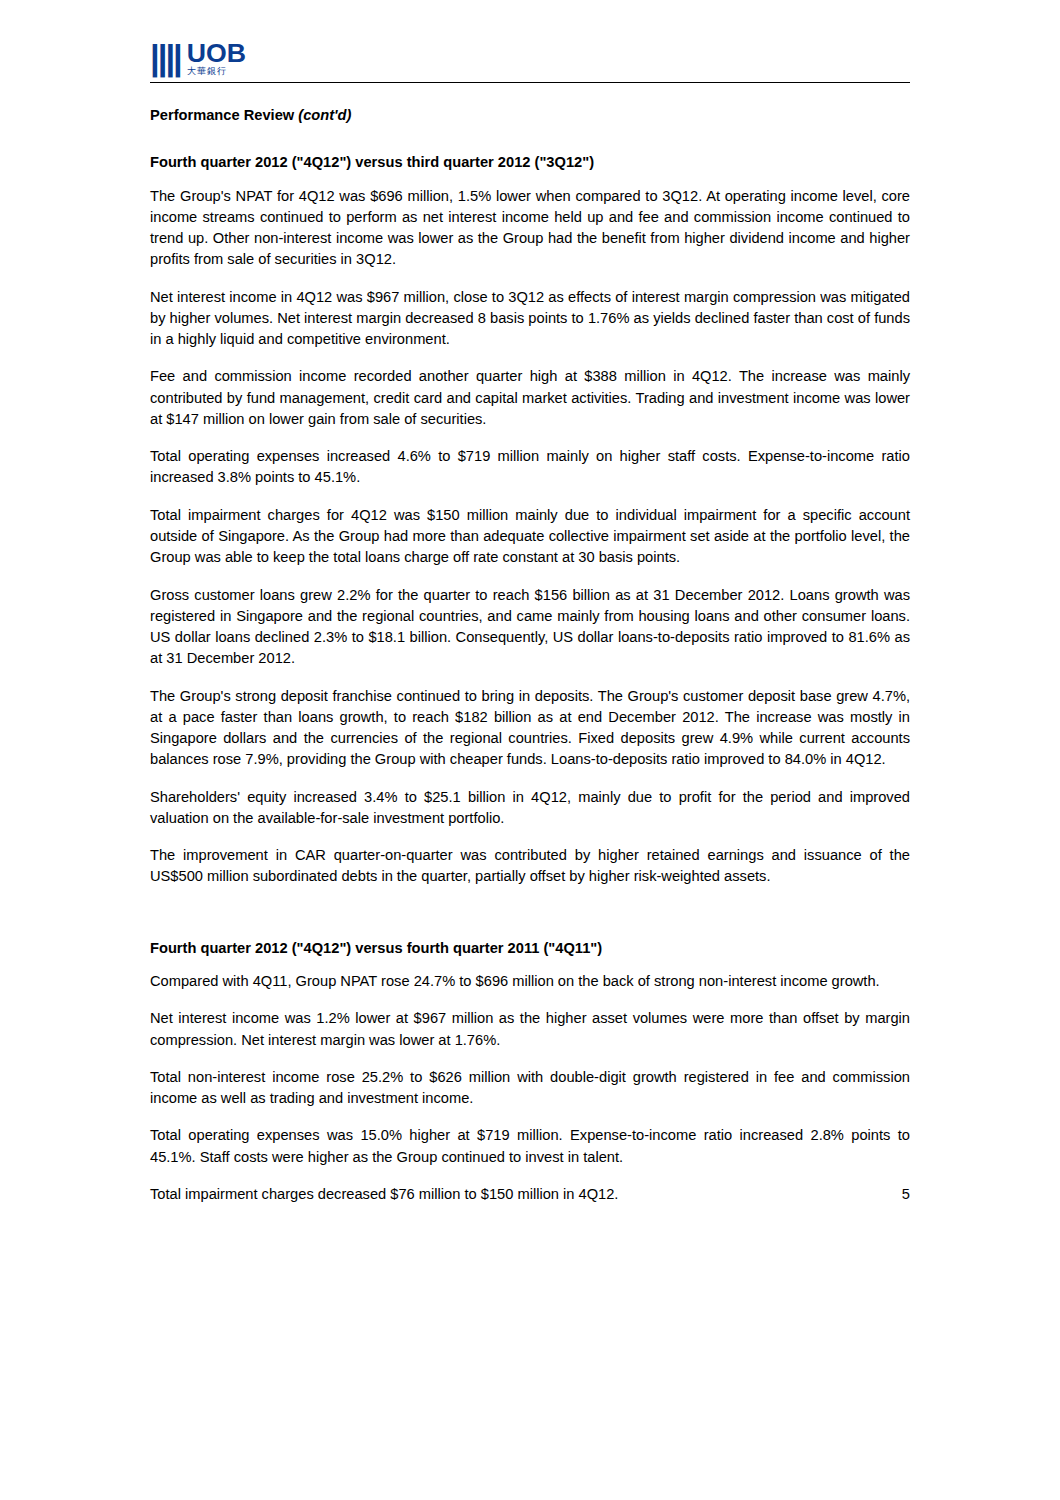||||UOB大華銀行
Performance Review (cont'd)
Fourth quarter 2012 ("4Q12") versus third quarter 2012 ("3Q12")
The Group's NPAT for 4Q12 was $696 million, 1.5% lower when compared to 3Q12. At operating income level, core income streams continued to perform as net interest income held up and fee and commission income continued to trend up. Other non-interest income was lower as the Group had the benefit from higher dividend income and higher profits from sale of securities in 3Q12.
Net interest income in 4Q12 was $967 million, close to 3Q12 as effects of interest margin compression was mitigated by higher volumes. Net interest margin decreased 8 basis points to 1.76% as yields declined faster than cost of funds in a highly liquid and competitive environment.
Fee and commission income recorded another quarter high at $388 million in 4Q12. The increase was mainly contributed by fund management, credit card and capital market activities. Trading and investment income was lower at $147 million on lower gain from sale of securities.
Total operating expenses increased 4.6% to $719 million mainly on higher staff costs. Expense-to-income ratio increased 3.8% points to 45.1%.
Total impairment charges for 4Q12 was $150 million mainly due to individual impairment for a specific account outside of Singapore. As the Group had more than adequate collective impairment set aside at the portfolio level, the Group was able to keep the total loans charge off rate constant at 30 basis points.
Gross customer loans grew 2.2% for the quarter to reach $156 billion as at 31 December 2012. Loans growth was registered in Singapore and the regional countries, and came mainly from housing loans and other consumer loans. US dollar loans declined 2.3% to $18.1 billion. Consequently, US dollar loans-to-deposits ratio improved to 81.6% as at 31 December 2012.
The Group's strong deposit franchise continued to bring in deposits. The Group's customer deposit base grew 4.7%, at a pace faster than loans growth, to reach $182 billion as at end December 2012. The increase was mostly in Singapore dollars and the currencies of the regional countries. Fixed deposits grew 4.9% while current accounts balances rose 7.9%, providing the Group with cheaper funds. Loans-to-deposits ratio improved to 84.0% in 4Q12.
Shareholders' equity increased 3.4% to $25.1 billion in 4Q12, mainly due to profit for the period and improved valuation on the available-for-sale investment portfolio.
The improvement in CAR quarter-on-quarter was contributed by higher retained earnings and issuance of the US$500 million subordinated debts in the quarter, partially offset by higher risk-weighted assets.
Fourth quarter 2012 ("4Q12") versus fourth quarter 2011 ("4Q11")
Compared with 4Q11, Group NPAT rose 24.7% to $696 million on the back of strong non-interest income growth.
Net interest income was 1.2% lower at $967 million as the higher asset volumes were more than offset by margin compression. Net interest margin was lower at 1.76%.
Total non-interest income rose 25.2% to $626 million with double-digit growth registered in fee and commission income as well as trading and investment income.
Total operating expenses was 15.0% higher at $719 million. Expense-to-income ratio increased 2.8% points to 45.1%. Staff costs were higher as the Group continued to invest in talent.
Total impairment charges decreased $76 million to $150 million in 4Q12.
5